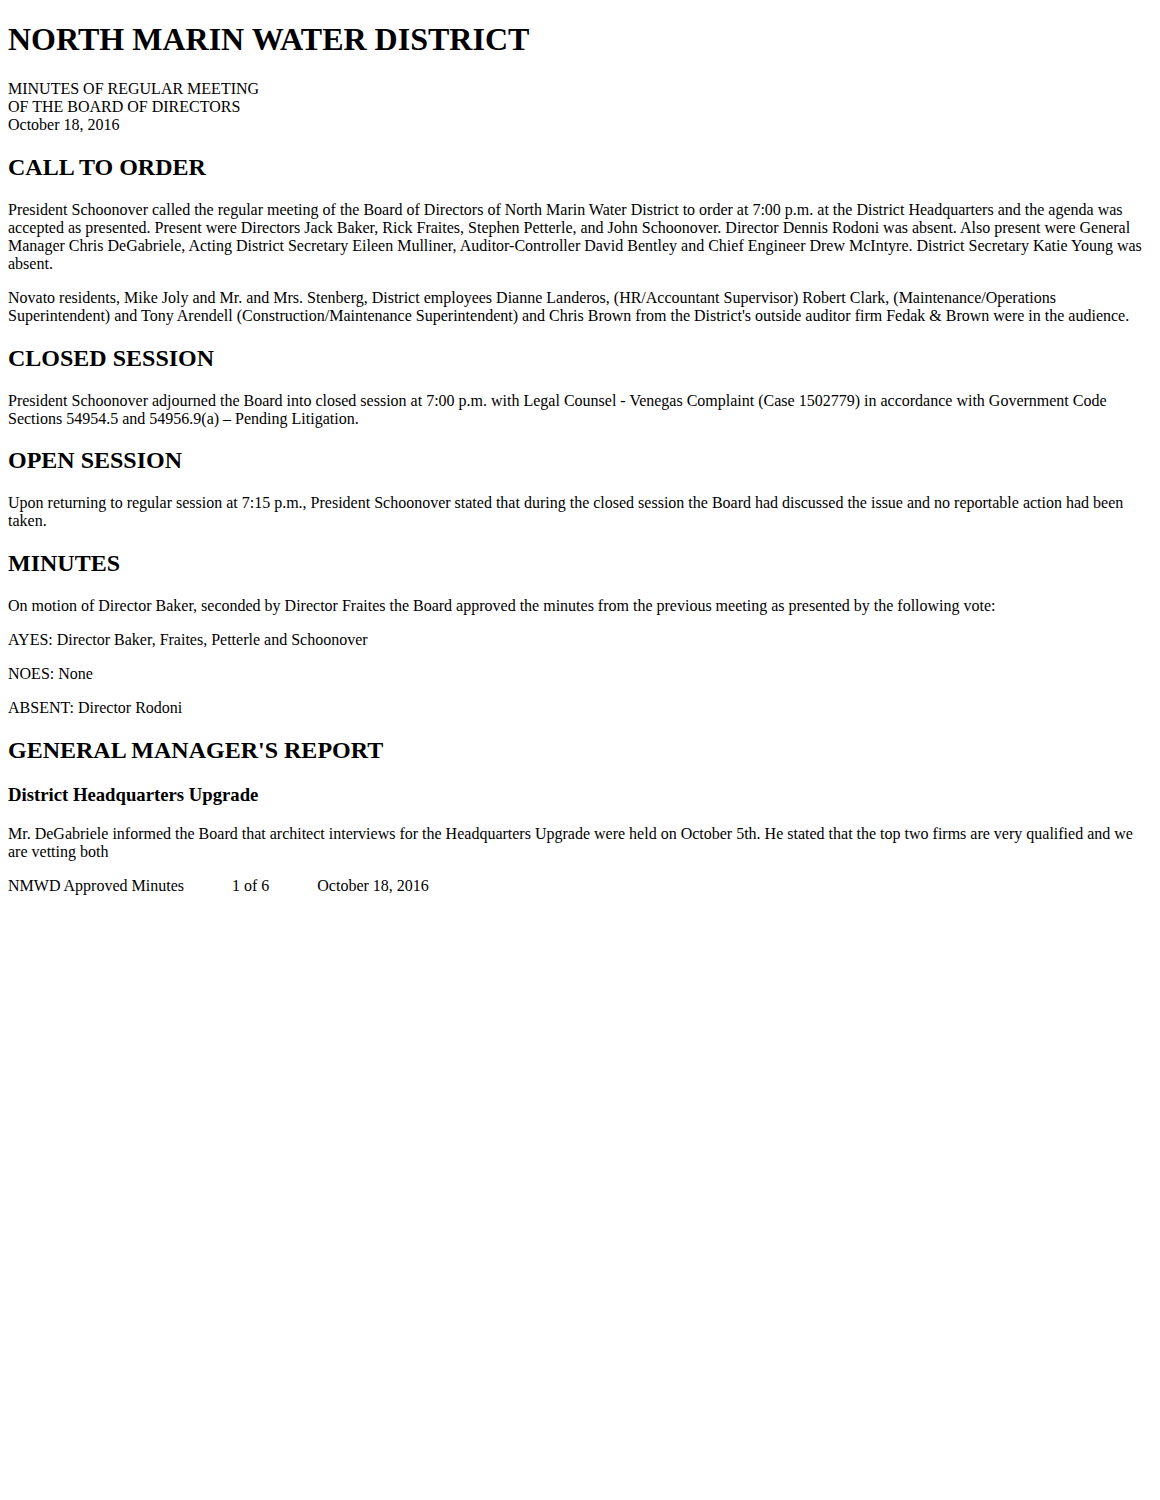NORTH MARIN WATER DISTRICT
MINUTES OF REGULAR MEETING
OF THE BOARD OF DIRECTORS
October 18, 2016
CALL TO ORDER
President Schoonover called the regular meeting of the Board of Directors of North Marin Water District to order at 7:00 p.m. at the District Headquarters and the agenda was accepted as presented. Present were Directors Jack Baker, Rick Fraites, Stephen Petterle, and John Schoonover. Director Dennis Rodoni was absent. Also present were General Manager Chris DeGabriele, Acting District Secretary Eileen Mulliner, Auditor-Controller David Bentley and Chief Engineer Drew McIntyre. District Secretary Katie Young was absent.
Novato residents, Mike Joly and Mr. and Mrs. Stenberg, District employees Dianne Landeros, (HR/Accountant Supervisor) Robert Clark, (Maintenance/Operations Superintendent) and Tony Arendell (Construction/Maintenance Superintendent) and Chris Brown from the District's outside auditor firm Fedak & Brown were in the audience.
CLOSED SESSION
President Schoonover adjourned the Board into closed session at 7:00 p.m. with Legal Counsel - Venegas Complaint (Case 1502779) in accordance with Government Code Sections 54954.5 and 54956.9(a) – Pending Litigation.
OPEN SESSION
Upon returning to regular session at 7:15 p.m., President Schoonover stated that during the closed session the Board had discussed the issue and no reportable action had been taken.
MINUTES
On motion of Director Baker, seconded by Director Fraites the Board approved the minutes from the previous meeting as presented by the following vote:
AYES: Director Baker, Fraites, Petterle and Schoonover
NOES: None
ABSENT: Director Rodoni
GENERAL MANAGER'S REPORT
District Headquarters Upgrade
Mr. DeGabriele informed the Board that architect interviews for the Headquarters Upgrade were held on October 5th. He stated that the top two firms are very qualified and we are vetting both
NMWD Approved Minutes 1 of 6 October 18, 2016